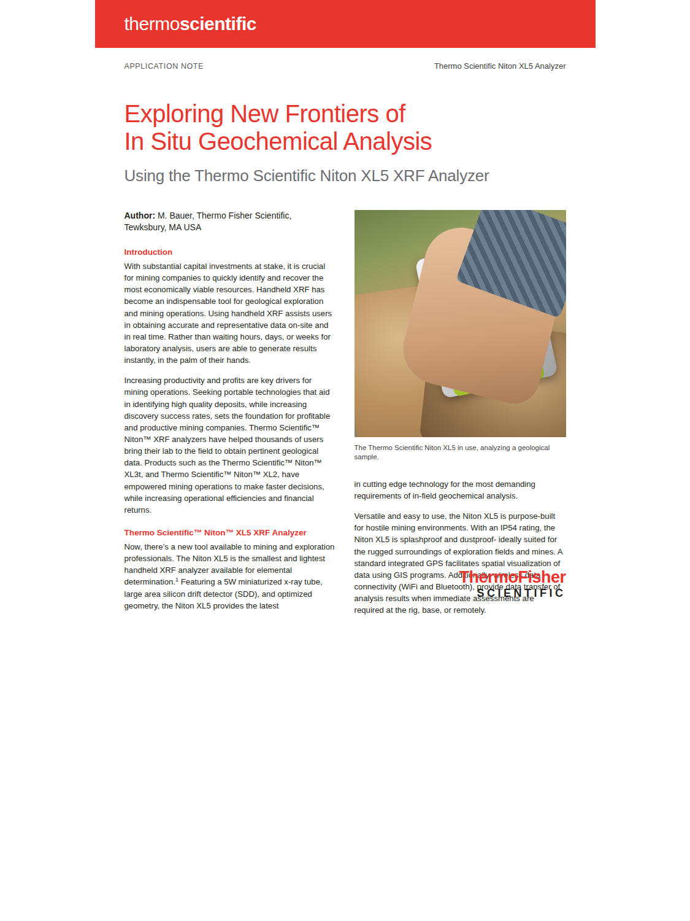thermoscientific
APPLICATION NOTE
Thermo Scientific Niton XL5 Analyzer
Exploring New Frontiers of
In Situ Geochemical Analysis
Using the Thermo Scientific Niton XL5 XRF Analyzer
Author: M. Bauer, Thermo Fisher Scientific, Tewksbury, MA USA
Introduction
With substantial capital investments at stake, it is crucial for mining companies to quickly identify and recover the most economically viable resources. Handheld XRF has become an indispensable tool for geological exploration and mining operations. Using handheld XRF assists users in obtaining accurate and representative data on-site and in real time. Rather than waiting hours, days, or weeks for laboratory analysis, users are able to generate results instantly, in the palm of their hands.
Increasing productivity and profits are key drivers for mining operations. Seeking portable technologies that aid in identifying high quality deposits, while increasing discovery success rates, sets the foundation for profitable and productive mining companies. Thermo Scientific™ Niton™ XRF analyzers have helped thousands of users bring their lab to the field to obtain pertinent geological data. Products such as the Thermo Scientific™ Niton™ XL3t, and Thermo Scientific™ Niton™ XL2, have empowered mining operations to make faster decisions, while increasing operational efficiencies and financial returns.
Thermo Scientific™ Niton™ XL5 XRF Analyzer
Now, there’s a new tool available to mining and exploration professionals. The Niton XL5 is the smallest and lightest handheld XRF analyzer available for elemental determination.1 Featuring a 5W miniaturized x-ray tube, large area silicon drift detector (SDD), and optimized geometry, the Niton XL5 provides the latest
The Thermo Scientific Niton XL5 in use, analyzing a geological sample.
in cutting edge technology for the most demanding requirements of in-field geochemical analysis.
Versatile and easy to use, the Niton XL5 is purpose-built for hostile mining environments. With an IP54 rating, the Niton XL5 is splashproof and dustproof- ideally suited for the rugged surroundings of exploration fields and mines. A standard integrated GPS facilitates spatial visualization of data using GIS programs. Additionally, wireless data connectivity (WiFi and Bluetooth), provide data transfer of analysis results when immediate assessments are required at the rig, base, or remotely.
ThermoFisher
SCIENTIFIC